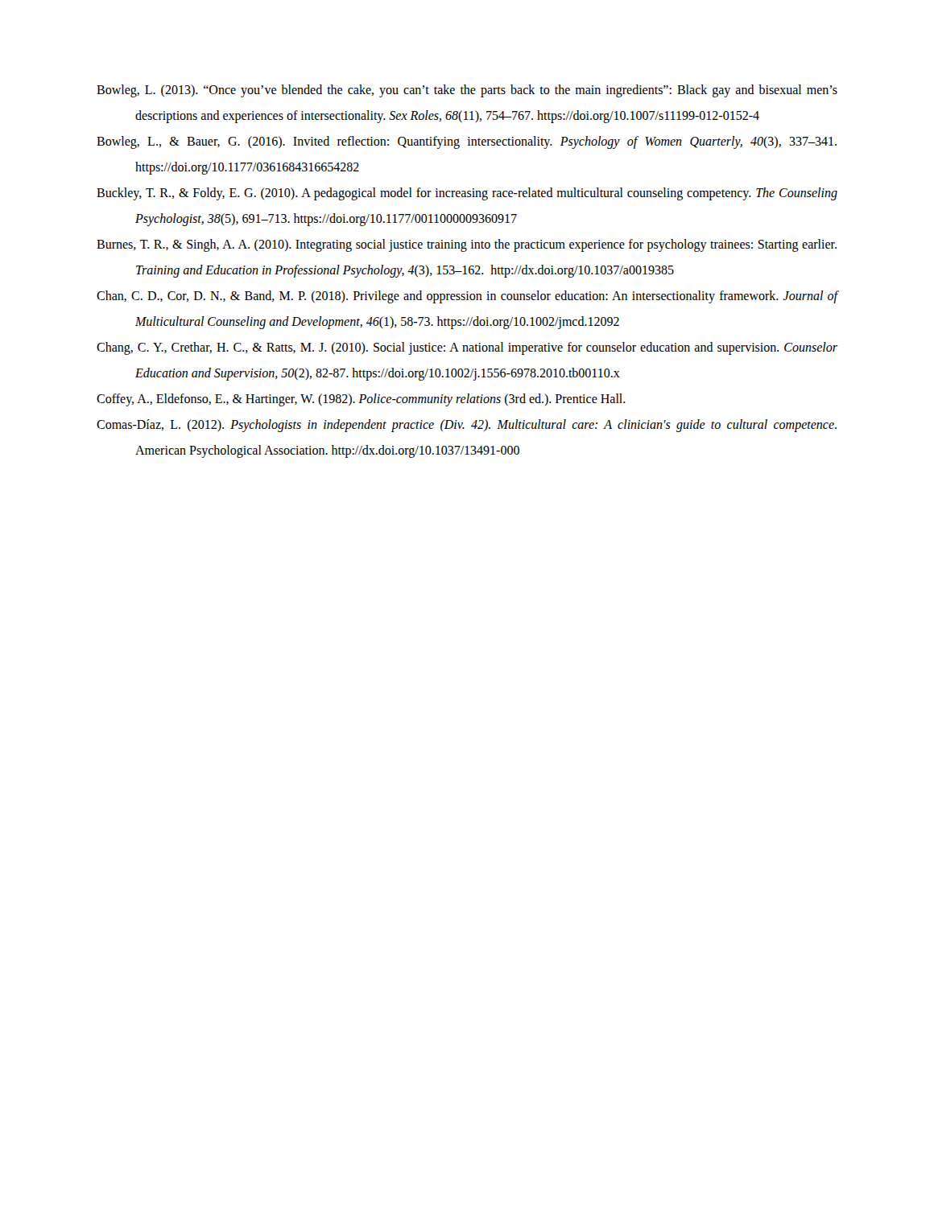Bowleg, L. (2013). “Once you’ve blended the cake, you can’t take the parts back to the main ingredients”: Black gay and bisexual men’s descriptions and experiences of intersectionality. Sex Roles, 68(11), 754–767. https://doi.org/10.1007/s11199-012-0152-4
Bowleg, L., & Bauer, G. (2016). Invited reflection: Quantifying intersectionality. Psychology of Women Quarterly, 40(3), 337–341. https://doi.org/10.1177/0361684316654282
Buckley, T. R., & Foldy, E. G. (2010). A pedagogical model for increasing race-related multicultural counseling competency. The Counseling Psychologist, 38(5), 691–713. https://doi.org/10.1177/0011000009360917
Burnes, T. R., & Singh, A. A. (2010). Integrating social justice training into the practicum experience for psychology trainees: Starting earlier. Training and Education in Professional Psychology, 4(3), 153–162. http://dx.doi.org/10.1037/a0019385
Chan, C. D., Cor, D. N., & Band, M. P. (2018). Privilege and oppression in counselor education: An intersectionality framework. Journal of Multicultural Counseling and Development, 46(1), 58-73. https://doi.org/10.1002/jmcd.12092
Chang, C. Y., Crethar, H. C., & Ratts, M. J. (2010). Social justice: A national imperative for counselor education and supervision. Counselor Education and Supervision, 50(2), 82-87. https://doi.org/10.1002/j.1556-6978.2010.tb00110.x
Coffey, A., Eldefonso, E., & Hartinger, W. (1982). Police-community relations (3rd ed.). Prentice Hall.
Comas-Díaz, L. (2012). Psychologists in independent practice (Div. 42). Multicultural care: A clinician's guide to cultural competence. American Psychological Association. http://dx.doi.org/10.1037/13491-000